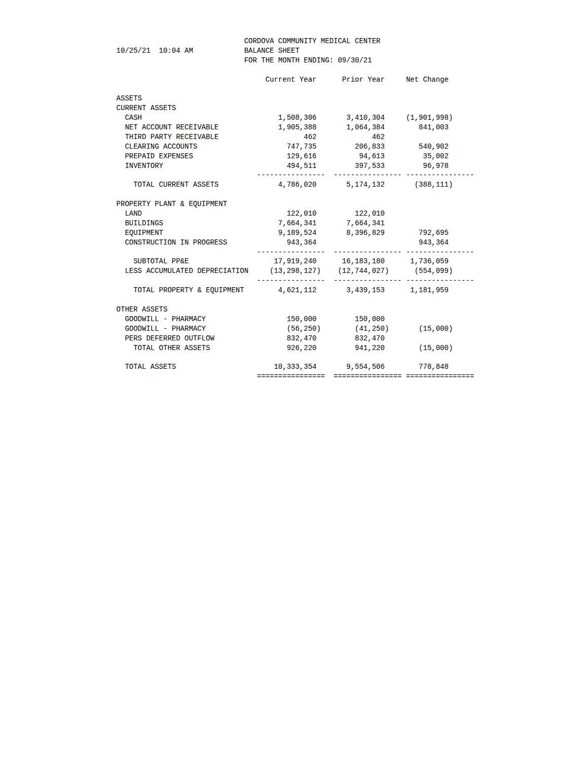CORDOVA COMMUNITY MEDICAL CENTER
10/25/21  10:04 AM            BALANCE SHEET
                              FOR THE MONTH ENDING: 09/30/21

                                   Current Year      Prior Year     Net Change

ASSETS
CURRENT ASSETS
  CASH                                1,508,306       3,410,304     (1,901,998)
  NET ACCOUNT RECEIVABLE              1,905,388       1,064,384        841,003
  THIRD PARTY RECEIVABLE                    462             462
  CLEARING ACCOUNTS                     747,735         206,833        540,902
  PREPAID EXPENSES                      129,616          94,613         35,002
  INVENTORY                             494,511         397,533         96,978
                                 ----------------  ---------------- ----------------
    TOTAL CURRENT ASSETS              4,786,020       5,174,132       (388,111)

PROPERTY PLANT & EQUIPMENT
  LAND                                  122,010         122,010
  BUILDINGS                           7,664,341       7,664,341
  EQUIPMENT                           9,189,524       8,396,829        792,695
  CONSTRUCTION IN PROGRESS              943,364                        943,364
                                 ----------------  ---------------- ----------------
    SUBTOTAL PP&E                    17,919,240      16,183,180      1,736,059
  LESS ACCUMULATED DEPRECIATION     (13,298,127)    (12,744,027)      (554,099)
                                 ----------------  ---------------- ----------------
    TOTAL PROPERTY & EQUIPMENT        4,621,112       3,439,153      1,181,959

OTHER ASSETS
  GOODWILL - PHARMACY                   150,000         150,000
  GOODWILL - PHARMACY                   (56,250)        (41,250)       (15,000)
  PERS DEFERRED OUTFLOW                 832,470         832,470
    TOTAL OTHER ASSETS                  926,220         941,220        (15,000)

  TOTAL ASSETS                       10,333,354       9,554,506        778,848
                                 ================  ================ ================